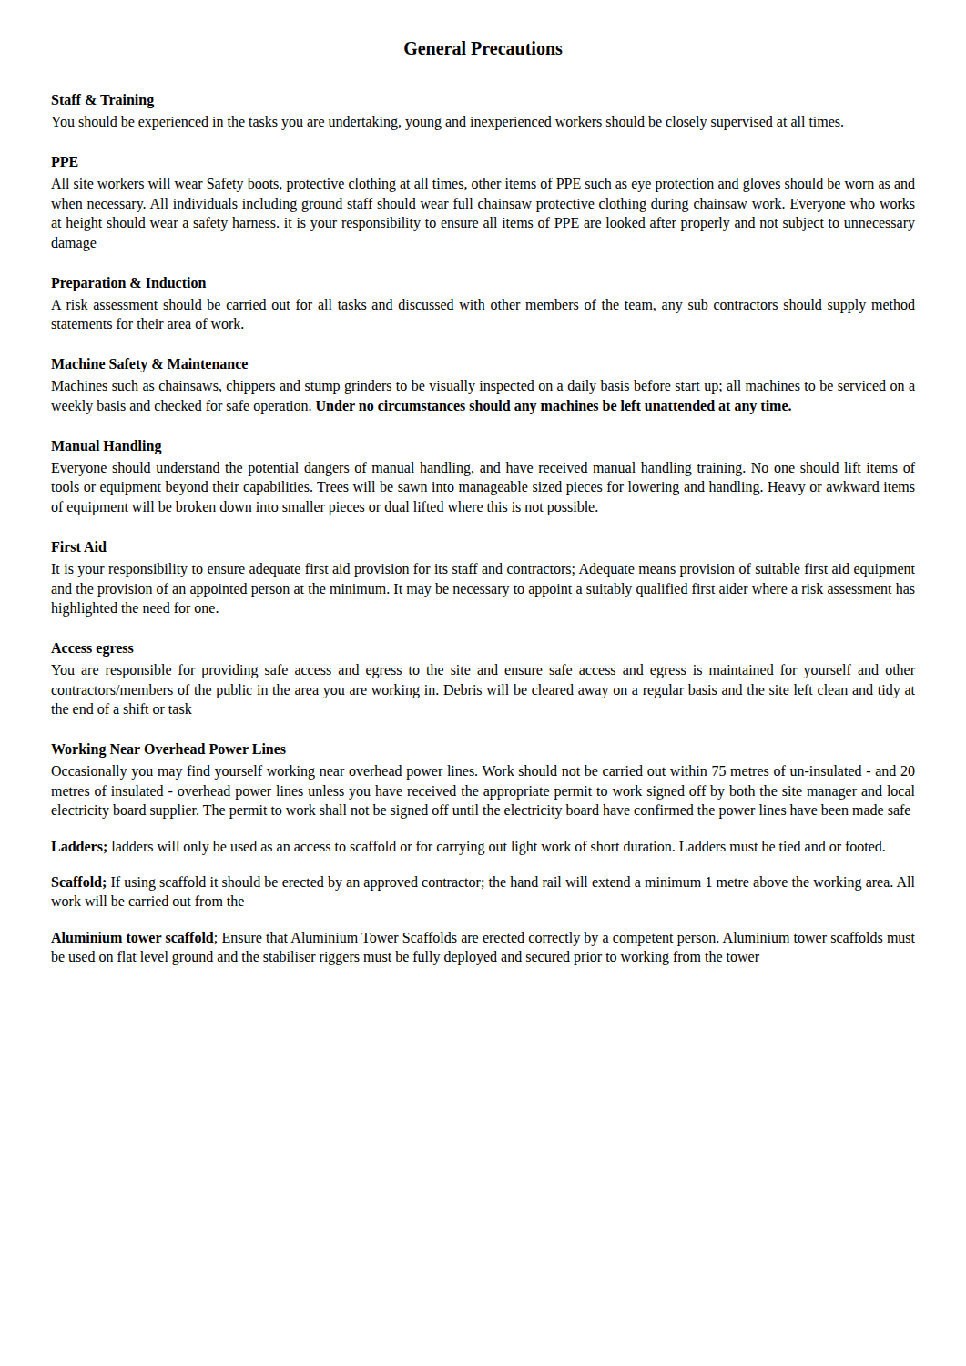General Precautions
Staff & Training
You should be experienced in the tasks you are undertaking, young and inexperienced workers should be closely supervised at all times.
PPE
All site workers will wear Safety boots, protective clothing at all times, other items of PPE such as eye protection and gloves should be worn as and when necessary. All individuals including ground staff should wear full chainsaw protective clothing during chainsaw work. Everyone who works at height should wear a safety harness. it is your responsibility to ensure all items of PPE are looked after properly and not subject to unnecessary damage
Preparation & Induction
A risk assessment should be carried out for all tasks and discussed with other members of the team, any sub contractors should supply method statements for their area of work.
Machine Safety & Maintenance
Machines such as chainsaws, chippers and stump grinders to be visually inspected on a daily basis before start up; all machines to be serviced on a weekly basis and checked for safe operation. Under no circumstances should any machines be left unattended at any time.
Manual Handling
Everyone should understand the potential dangers of manual handling, and have received manual handling training. No one should lift items of tools or equipment beyond their capabilities. Trees will be sawn into manageable sized pieces for lowering and handling. Heavy or awkward items of equipment will be broken down into smaller pieces or dual lifted where this is not possible.
First Aid
It is your responsibility to ensure adequate first aid provision for its staff and contractors; Adequate means provision of suitable first aid equipment and the provision of an appointed person at the minimum. It may be necessary to appoint a suitably qualified first aider where a risk assessment has highlighted the need for one.
Access egress
You are responsible for providing safe access and egress to the site and ensure safe access and egress is maintained for yourself and other contractors/members of the public in the area you are working in. Debris will be cleared away on a regular basis and the site left clean and tidy at the end of a shift or task
Working Near Overhead Power Lines
Occasionally you may find yourself working near overhead power lines. Work should not be carried out within 75 metres of un-insulated - and 20 metres of insulated - overhead power lines unless you have received the appropriate permit to work signed off by both the site manager and local electricity board supplier. The permit to work shall not be signed off until the electricity board have confirmed the power lines have been made safe
Ladders; ladders will only be used as an access to scaffold or for carrying out light work of short duration. Ladders must be tied and or footed.
Scaffold; If using scaffold it should be erected by an approved contractor; the hand rail will extend a minimum 1 metre above the working area. All work will be carried out from the
Aluminium tower scaffold; Ensure that Aluminium Tower Scaffolds are erected correctly by a competent person. Aluminium tower scaffolds must be used on flat level ground and the stabiliser riggers must be fully deployed and secured prior to working from the tower